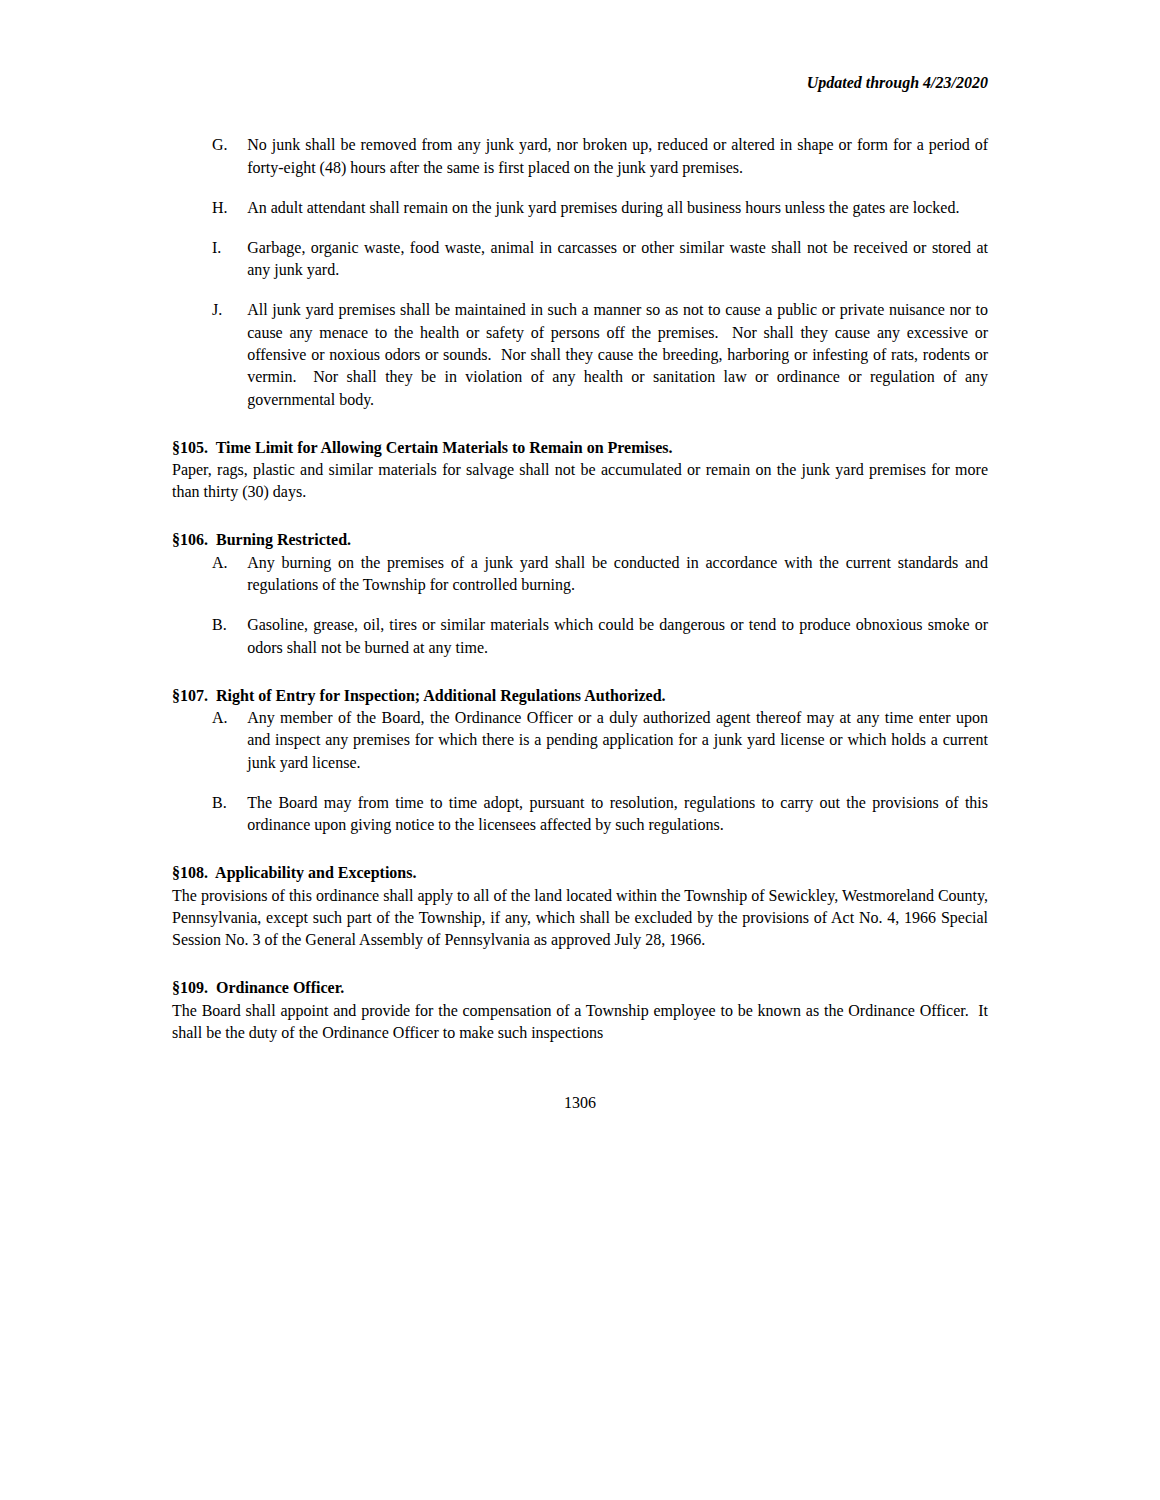Updated through 4/23/2020
G. No junk shall be removed from any junk yard, nor broken up, reduced or altered in shape or form for a period of forty-eight (48) hours after the same is first placed on the junk yard premises.
H. An adult attendant shall remain on the junk yard premises during all business hours unless the gates are locked.
I. Garbage, organic waste, food waste, animal in carcasses or other similar waste shall not be received or stored at any junk yard.
J. All junk yard premises shall be maintained in such a manner so as not to cause a public or private nuisance nor to cause any menace to the health or safety of persons off the premises. Nor shall they cause any excessive or offensive or noxious odors or sounds. Nor shall they cause the breeding, harboring or infesting of rats, rodents or vermin. Nor shall they be in violation of any health or sanitation law or ordinance or regulation of any governmental body.
§105. Time Limit for Allowing Certain Materials to Remain on Premises.
Paper, rags, plastic and similar materials for salvage shall not be accumulated or remain on the junk yard premises for more than thirty (30) days.
§106. Burning Restricted.
A. Any burning on the premises of a junk yard shall be conducted in accordance with the current standards and regulations of the Township for controlled burning.
B. Gasoline, grease, oil, tires or similar materials which could be dangerous or tend to produce obnoxious smoke or odors shall not be burned at any time.
§107. Right of Entry for Inspection; Additional Regulations Authorized.
A. Any member of the Board, the Ordinance Officer or a duly authorized agent thereof may at any time enter upon and inspect any premises for which there is a pending application for a junk yard license or which holds a current junk yard license.
B. The Board may from time to time adopt, pursuant to resolution, regulations to carry out the provisions of this ordinance upon giving notice to the licensees affected by such regulations.
§108. Applicability and Exceptions.
The provisions of this ordinance shall apply to all of the land located within the Township of Sewickley, Westmoreland County, Pennsylvania, except such part of the Township, if any, which shall be excluded by the provisions of Act No. 4, 1966 Special Session No. 3 of the General Assembly of Pennsylvania as approved July 28, 1966.
§109. Ordinance Officer.
The Board shall appoint and provide for the compensation of a Township employee to be known as the Ordinance Officer. It shall be the duty of the Ordinance Officer to make such inspections
1306